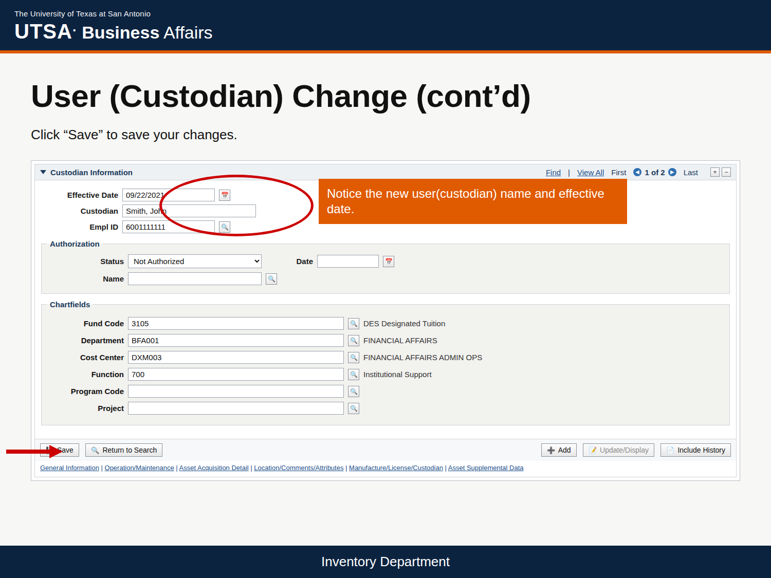The University of Texas at San Antonio
UTSA. Business Affairs
User (Custodian) Change (cont’d)
Click “Save” to save your changes.
Custodian Information
Find | View All First ◀ 1 of 2 ▶ Last + −
Effective Date 📅
Custodian
Empl ID 🔍
Authorization
Status Not Authorized
Date 📅
Name 🔍
Chartfields
Fund Code 🔍 DES Designated Tuition
Department 🔍 FINANCIAL AFFAIRS
Cost Center 🔍 FINANCIAL AFFAIRS ADMIN OPS
Function 🔍 Institutional Support
Program Code 🔍
Project 🔍
💾 Save 🔍 Return to Search
➕ Add 📝 Update/Display 📄 Include History
General Information | Operation/Maintenance | Asset Acquisition Detail | Location/Comments/Attributes | Manufacture/License/Custodian | Asset Supplemental Data
Notice the new user(custodian) name and effective date.
Inventory Department